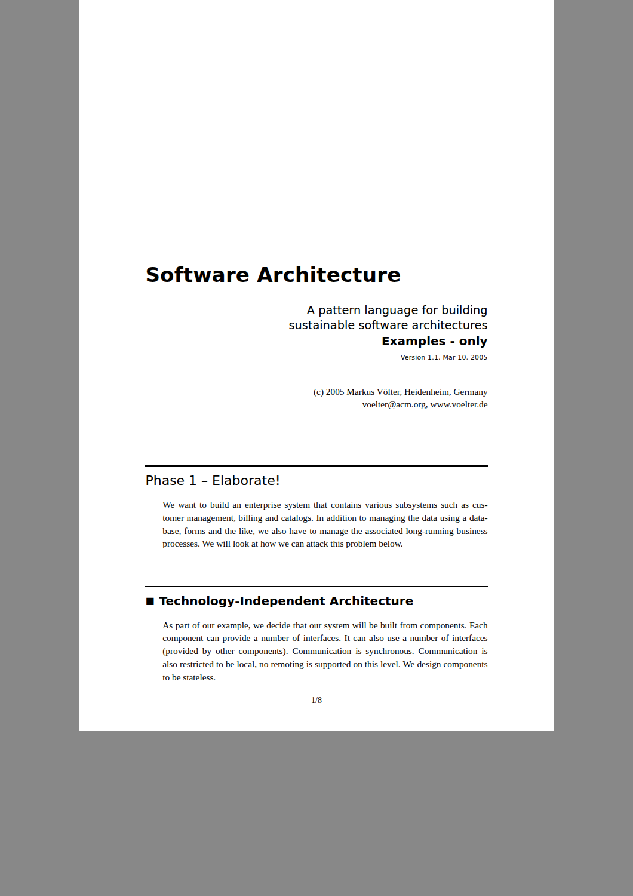Software Architecture
A pattern language for building
sustainable software architectures Examples - only
Version 1.1, Mar 10, 2005
(c) 2005 Markus Völter, Heidenheim, Germany
voelter@acm.org, www.voelter.de
Phase 1 – Elaborate!
We want to build an enterprise system that contains various subsystems such as customer management, billing and catalogs. In addition to managing the data using a database, forms and the like, we also have to manage the associated long-running business processes. We will look at how we can attack this problem below.
■Technology-Independent Architecture
As part of our example, we decide that our system will be built from components. Each component can provide a number of interfaces. It can also use a number of interfaces (provided by other components). Communication is synchronous. Communication is also restricted to be local, no remoting is supported on this level. We design components to be stateless.
1/8